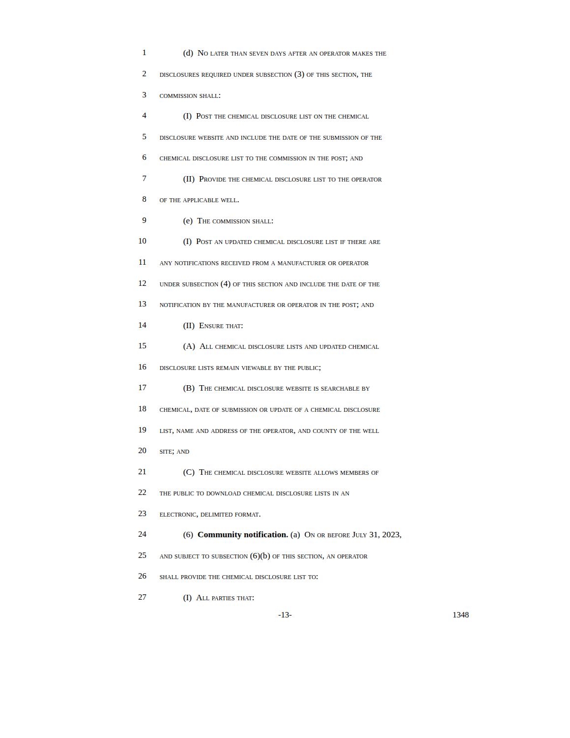| 1 | (d) No later than seven days after an operator makes the |
| 2 | disclosures required under subsection (3) of this section, the |
| 3 | commission shall: |
| 4 | (I) Post the chemical disclosure list on the chemical |
| 5 | disclosure website and include the date of the submission of the |
| 6 | chemical disclosure list to the commission in the post; and |
| 7 | (II) Provide the chemical disclosure list to the operator |
| 8 | of the applicable well. |
| 9 | (e) The commission shall: |
| 10 | (I) Post an updated chemical disclosure list if there are |
| 11 | any notifications received from a manufacturer or operator |
| 12 | under subsection (4) of this section and include the date of the |
| 13 | notification by the manufacturer or operator in the post; and |
| 14 | (II) Ensure that: |
| 15 | (A) All chemical disclosure lists and updated chemical |
| 16 | disclosure lists remain viewable by the public; |
| 17 | (B) The chemical disclosure website is searchable by |
| 18 | chemical, date of submission or update of a chemical disclosure |
| 19 | list, name and address of the operator, and county of the well |
| 20 | site; and |
| 21 | (C) The chemical disclosure website allows members of |
| 22 | the public to download chemical disclosure lists in an |
| 23 | electronic, delimited format. |
| 24 | (6) Community notification. (a) On or before July 31, 2023, |
| 25 | and subject to subsection (6)(b) of this section, an operator |
| 26 | shall provide the chemical disclosure list to: |
| 27 | (I) All parties that: |
-13- 1348